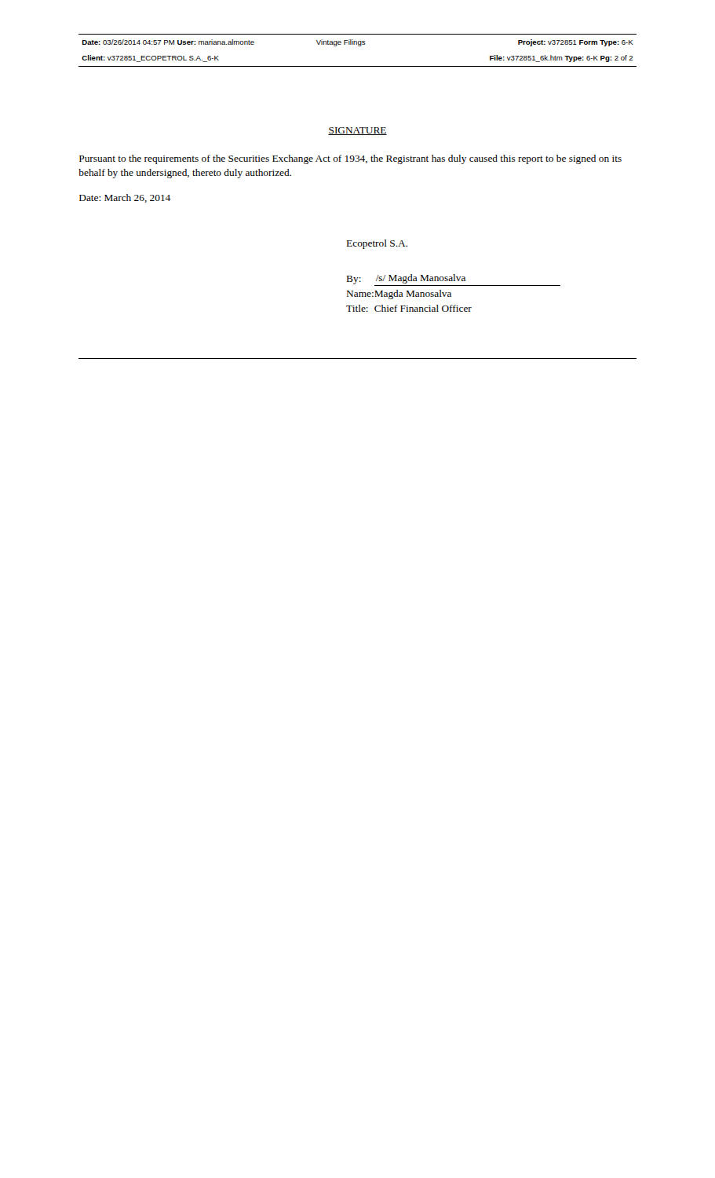| Date: 03/26/2014 04:57 PM User: mariana.almonte | Vintage Filings | Project: v372851 Form Type: 6-K |
| Client: v372851_ECOPETROL S.A._6-K | | File: v372851_6k.htm Type: 6-K Pg: 2 of 2 |
SIGNATURE
Pursuant to the requirements of the Securities Exchange Act of 1934, the Registrant has duly caused this report to be signed on its behalf by the undersigned, thereto duly authorized.
Date: March 26, 2014
Ecopetrol S.A.
| By: | /s/ Magda Manosalva |
| Name: | Magda Manosalva |
| Title: | Chief Financial Officer |